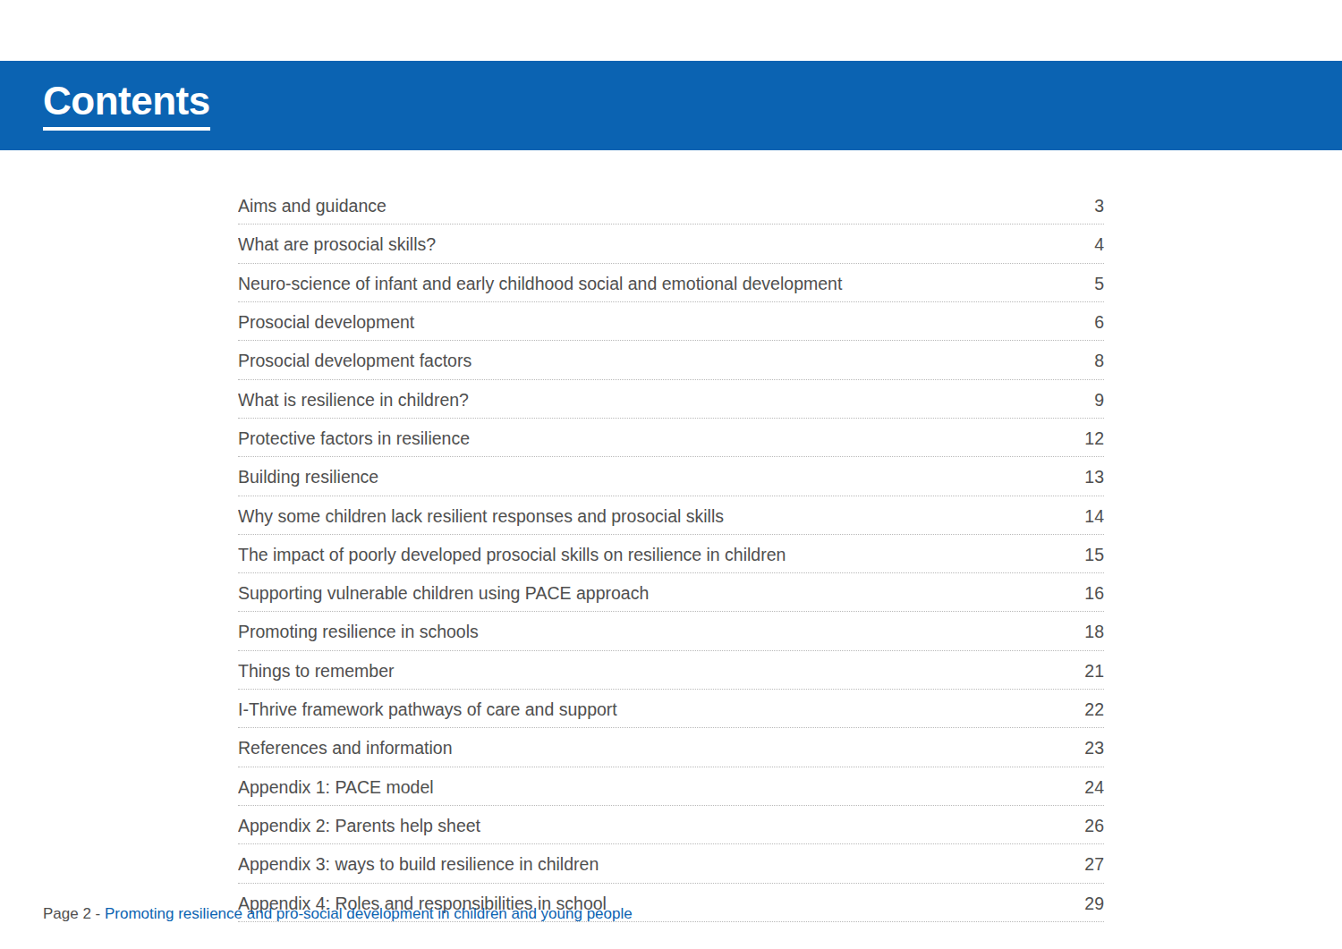Contents
Aims and guidance 3
What are prosocial skills?4
Neuro-science of infant and early childhood social and emotional development 5
Prosocial development 6
Prosocial development factors 8
What is resilience in children?9
Protective factors in resilience 12
Building resilience 13
Why some children lack resilient responses and prosocial skills 14
The impact of poorly developed prosocial skills on resilience in children 15
Supporting vulnerable children using PACE approach 16
Promoting resilience in schools 18
Things to remember 21
I-Thrive framework pathways of care and support 22
References and information 23
Appendix 1: PACE model 24
Appendix 2: Parents help sheet 26
Appendix 3: ways to build resilience in children 27
Appendix 4: Roles and responsibilities in school 29
Page 2 - Promoting resilience and pro-social development in children and young people